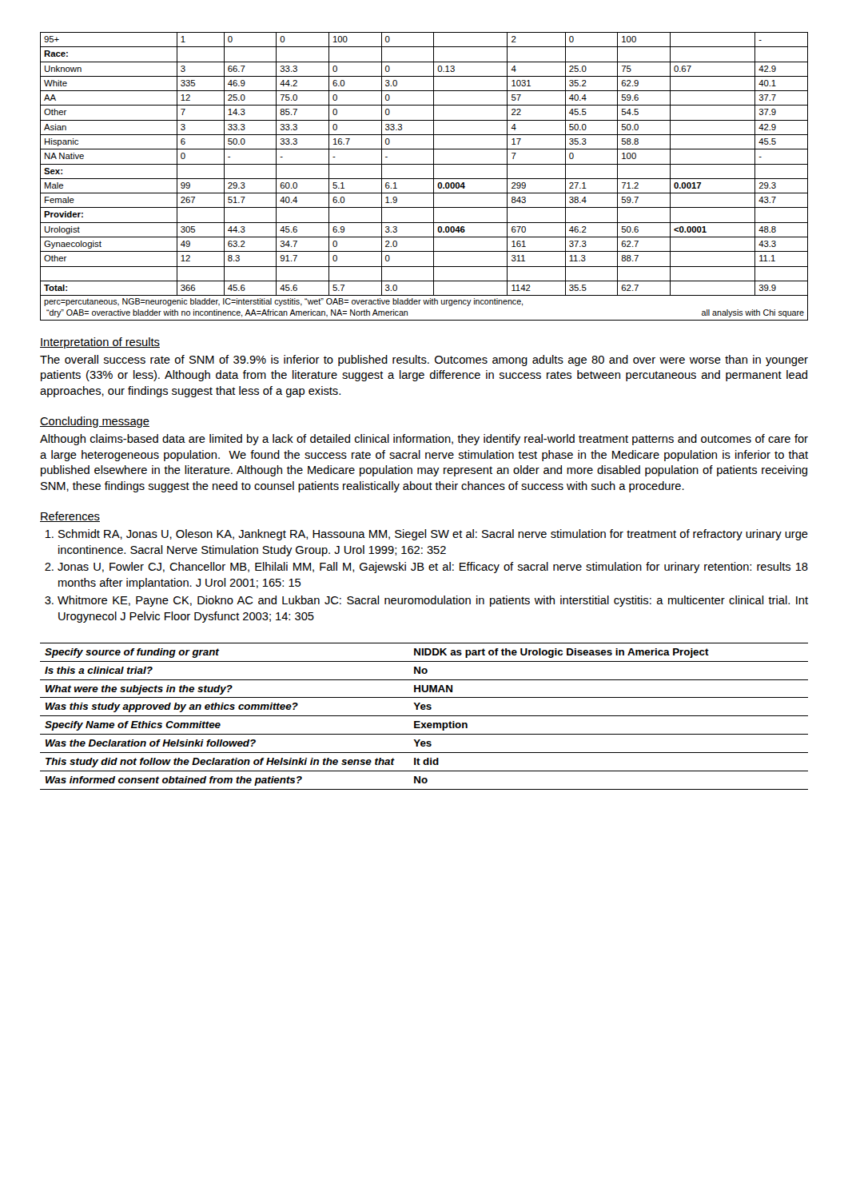| 95+ | 1 | 0 | 0 | 100 | 0 | | 2 | 0 | 100 | | - |
| Race: | | | | | | | | | | | |
| Unknown | 3 | 66.7 | 33.3 | 0 | 0 | 0.13 | 4 | 25.0 | 75 | 0.67 | 42.9 |
| White | 335 | 46.9 | 44.2 | 6.0 | 3.0 | | 1031 | 35.2 | 62.9 | | 40.1 |
| AA | 12 | 25.0 | 75.0 | 0 | 0 | | 57 | 40.4 | 59.6 | | 37.7 |
| Other | 7 | 14.3 | 85.7 | 0 | 0 | | 22 | 45.5 | 54.5 | | 37.9 |
| Asian | 3 | 33.3 | 33.3 | 0 | 33.3 | | 4 | 50.0 | 50.0 | | 42.9 |
| Hispanic | 6 | 50.0 | 33.3 | 16.7 | 0 | | 17 | 35.3 | 58.8 | | 45.5 |
| NA Native | 0 | - | - | - | - | | 7 | 0 | 100 | | - |
| Sex: | | | | | | | | | | | |
| Male | 99 | 29.3 | 60.0 | 5.1 | 6.1 | 0.0004 | 299 | 27.1 | 71.2 | 0.0017 | 29.3 |
| Female | 267 | 51.7 | 40.4 | 6.0 | 1.9 | | 843 | 38.4 | 59.7 | | 43.7 |
| Provider: | | | | | | | | | | | |
| Urologist | 305 | 44.3 | 45.6 | 6.9 | 3.3 | 0.0046 | 670 | 46.2 | 50.6 | <0.0001 | 48.8 |
| Gynaecologist | 49 | 63.2 | 34.7 | 0 | 2.0 | | 161 | 37.3 | 62.7 | | 43.3 |
| Other | 12 | 8.3 | 91.7 | 0 | 0 | | 311 | 11.3 | 88.7 | | 11.1 |
| Total: | 366 | 45.6 | 45.6 | 5.7 | 3.0 | | 1142 | 35.5 | 62.7 | | 39.9 |
| perc=percutaneous, NGB=neurogenic bladder, IC=interstitial cystitis, “wet” OAB= overactive bladder with urgency incontinence, “dry” OAB= overactive bladder with no incontinence, AA=African American, NA= North American all analysis with Chi square |
Interpretation of results
The overall success rate of SNM of 39.9% is inferior to published results. Outcomes among adults age 80 and over were worse than in younger patients (33% or less). Although data from the literature suggest a large difference in success rates between percutaneous and permanent lead approaches, our findings suggest that less of a gap exists.
Concluding message
Although claims-based data are limited by a lack of detailed clinical information, they identify real-world treatment patterns and outcomes of care for a large heterogeneous population. We found the success rate of sacral nerve stimulation test phase in the Medicare population is inferior to that published elsewhere in the literature. Although the Medicare population may represent an older and more disabled population of patients receiving SNM, these findings suggest the need to counsel patients realistically about their chances of success with such a procedure.
References
Schmidt RA, Jonas U, Oleson KA, Janknegt RA, Hassouna MM, Siegel SW et al: Sacral nerve stimulation for treatment of refractory urinary urge incontinence. Sacral Nerve Stimulation Study Group. J Urol 1999; 162: 352
Jonas U, Fowler CJ, Chancellor MB, Elhilali MM, Fall M, Gajewski JB et al: Efficacy of sacral nerve stimulation for urinary retention: results 18 months after implantation. J Urol 2001; 165: 15
Whitmore KE, Payne CK, Diokno AC and Lukban JC: Sacral neuromodulation in patients with interstitial cystitis: a multicenter clinical trial. Int Urogynecol J Pelvic Floor Dysfunct 2003; 14: 305
| Specify source of funding or grant | NIDDK as part of the Urologic Diseases in America Project |
| Is this a clinical trial? | No |
| What were the subjects in the study? | HUMAN |
| Was this study approved by an ethics committee? | Yes |
| Specify Name of Ethics Committee | Exemption |
| Was the Declaration of Helsinki followed? | Yes |
| This study did not follow the Declaration of Helsinki in the sense that | It did |
| Was informed consent obtained from the patients? | No |